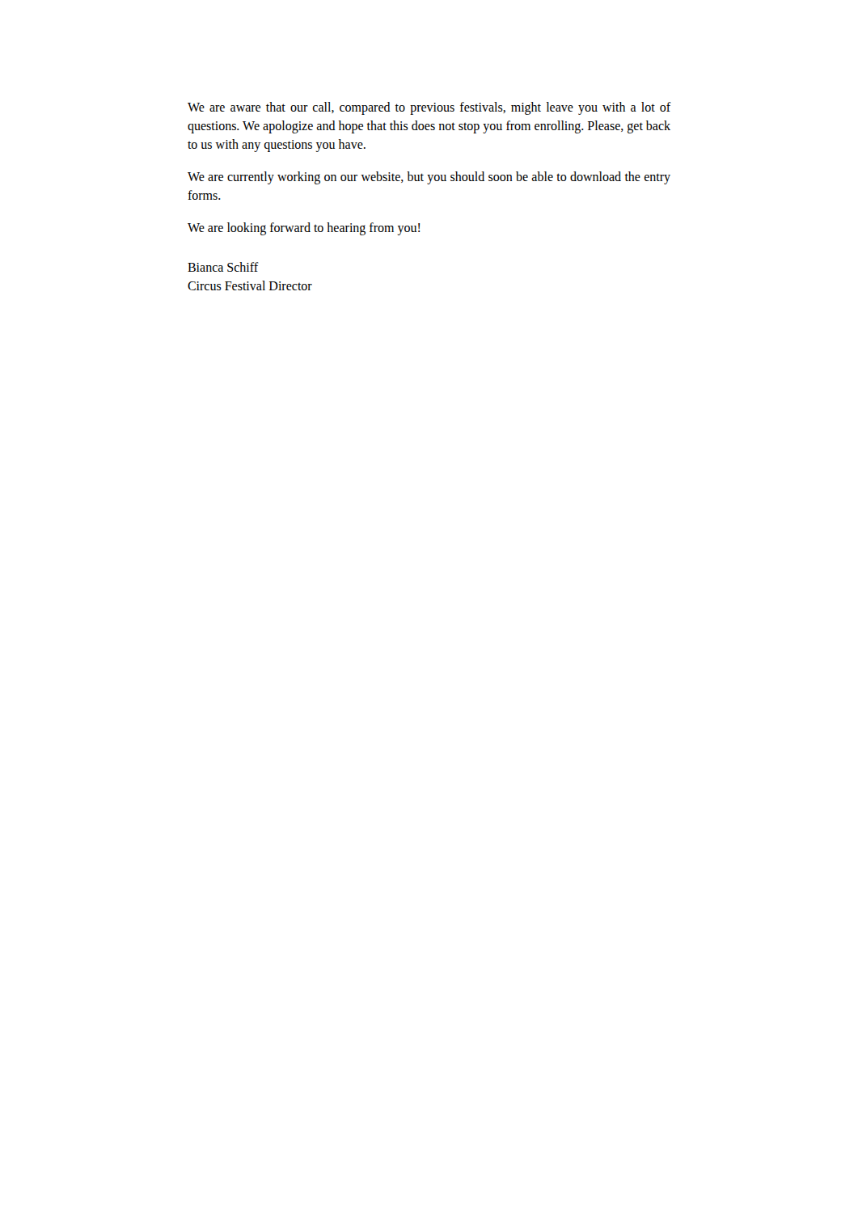We are aware that our call, compared to previous festivals, might leave you with a lot of questions. We apologize and hope that this does not stop you from enrolling. Please, get back to us with any questions you have.
We are currently working on our website, but you should soon be able to download the entry forms.
We are looking forward to hearing from you!
Bianca Schiff Circus Festival Director